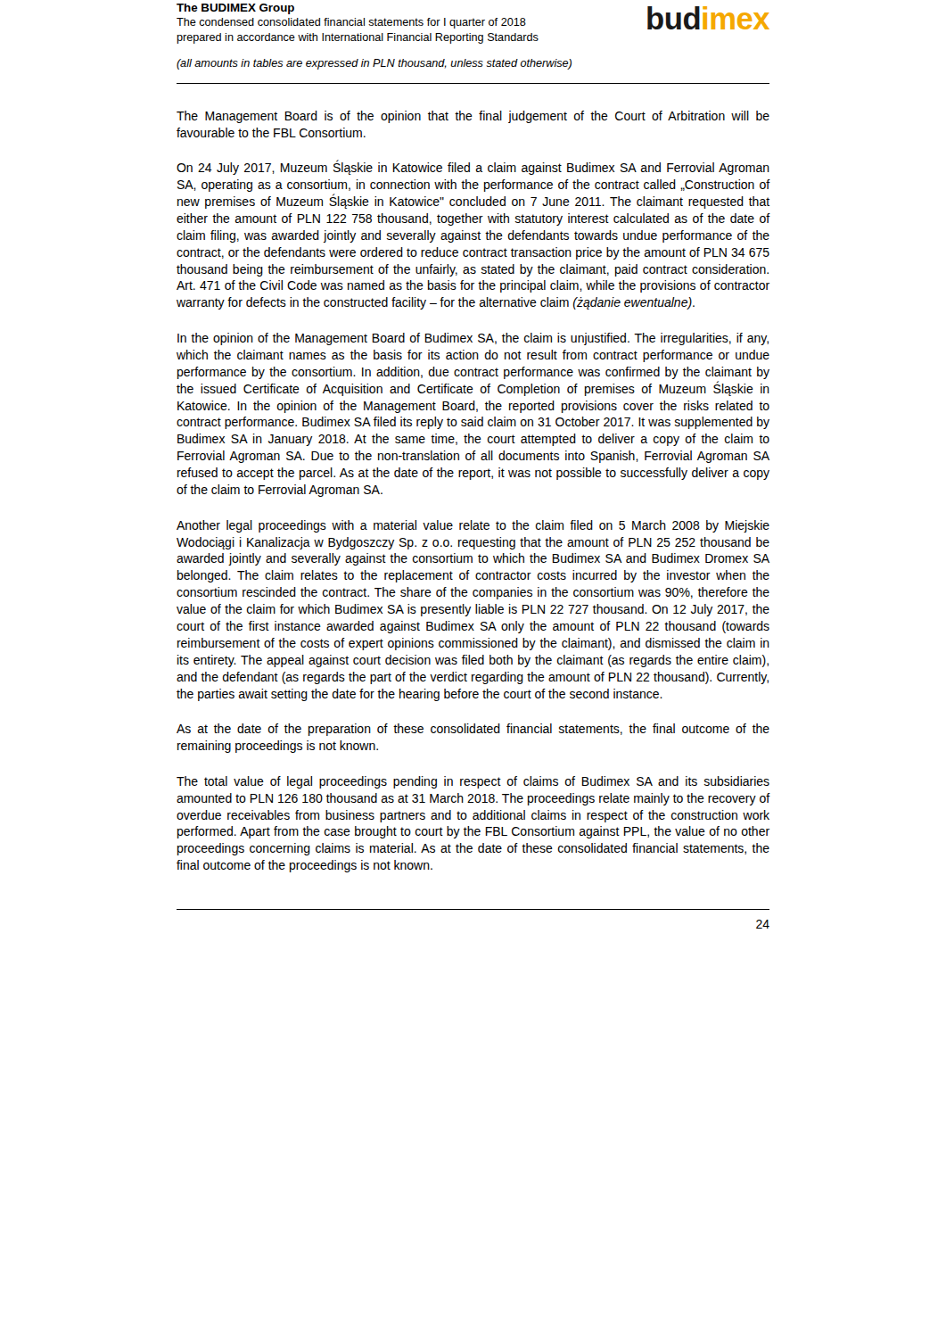The BUDIMEX Group
The condensed consolidated financial statements for I quarter of 2018
prepared in accordance with International Financial Reporting Standards
(all amounts in tables are expressed in PLN thousand, unless stated otherwise)
bud imex
The Management Board is of the opinion that the final judgement of the Court of Arbitration will be favourable to the FBL Consortium.
On 24 July 2017, Muzeum Śląskie in Katowice filed a claim against Budimex SA and Ferrovial Agroman SA, operating as a consortium, in connection with the performance of the contract called „Construction of new premises of Muzeum Śląskie in Katowice" concluded on 7 June 2011. The claimant requested that either the amount of PLN 122 758 thousand, together with statutory interest calculated as of the date of claim filing, was awarded jointly and severally against the defendants towards undue performance of the contract, or the defendants were ordered to reduce contract transaction price by the amount of PLN 34 675 thousand being the reimbursement of the unfairly, as stated by the claimant, paid contract consideration. Art. 471 of the Civil Code was named as the basis for the principal claim, while the provisions of contractor warranty for defects in the constructed facility – for the alternative claim (żądanie ewentualne).
In the opinion of the Management Board of Budimex SA, the claim is unjustified. The irregularities, if any, which the claimant names as the basis for its action do not result from contract performance or undue performance by the consortium. In addition, due contract performance was confirmed by the claimant by the issued Certificate of Acquisition and Certificate of Completion of premises of Muzeum Śląskie in Katowice. In the opinion of the Management Board, the reported provisions cover the risks related to contract performance. Budimex SA filed its reply to said claim on 31 October 2017. It was supplemented by Budimex SA in January 2018. At the same time, the court attempted to deliver a copy of the claim to Ferrovial Agroman SA. Due to the non-translation of all documents into Spanish, Ferrovial Agroman SA refused to accept the parcel. As at the date of the report, it was not possible to successfully deliver a copy of the claim to Ferrovial Agroman SA.
Another legal proceedings with a material value relate to the claim filed on 5 March 2008 by Miejskie Wodociągi i Kanalizacja w Bydgoszczy Sp. z o.o. requesting that the amount of PLN 25 252 thousand be awarded jointly and severally against the consortium to which the Budimex SA and Budimex Dromex SA belonged. The claim relates to the replacement of contractor costs incurred by the investor when the consortium rescinded the contract. The share of the companies in the consortium was 90%, therefore the value of the claim for which Budimex SA is presently liable is PLN 22 727 thousand. On 12 July 2017, the court of the first instance awarded against Budimex SA only the amount of PLN 22 thousand (towards reimbursement of the costs of expert opinions commissioned by the claimant), and dismissed the claim in its entirety. The appeal against court decision was filed both by the claimant (as regards the entire claim), and the defendant (as regards the part of the verdict regarding the amount of PLN 22 thousand). Currently, the parties await setting the date for the hearing before the court of the second instance.
As at the date of the preparation of these consolidated financial statements, the final outcome of the remaining proceedings is not known.
The total value of legal proceedings pending in respect of claims of Budimex SA and its subsidiaries amounted to PLN 126 180 thousand as at 31 March 2018. The proceedings relate mainly to the recovery of overdue receivables from business partners and to additional claims in respect of the construction work performed. Apart from the case brought to court by the FBL Consortium against PPL, the value of no other proceedings concerning claims is material. As at the date of these consolidated financial statements, the final outcome of the proceedings is not known.
24